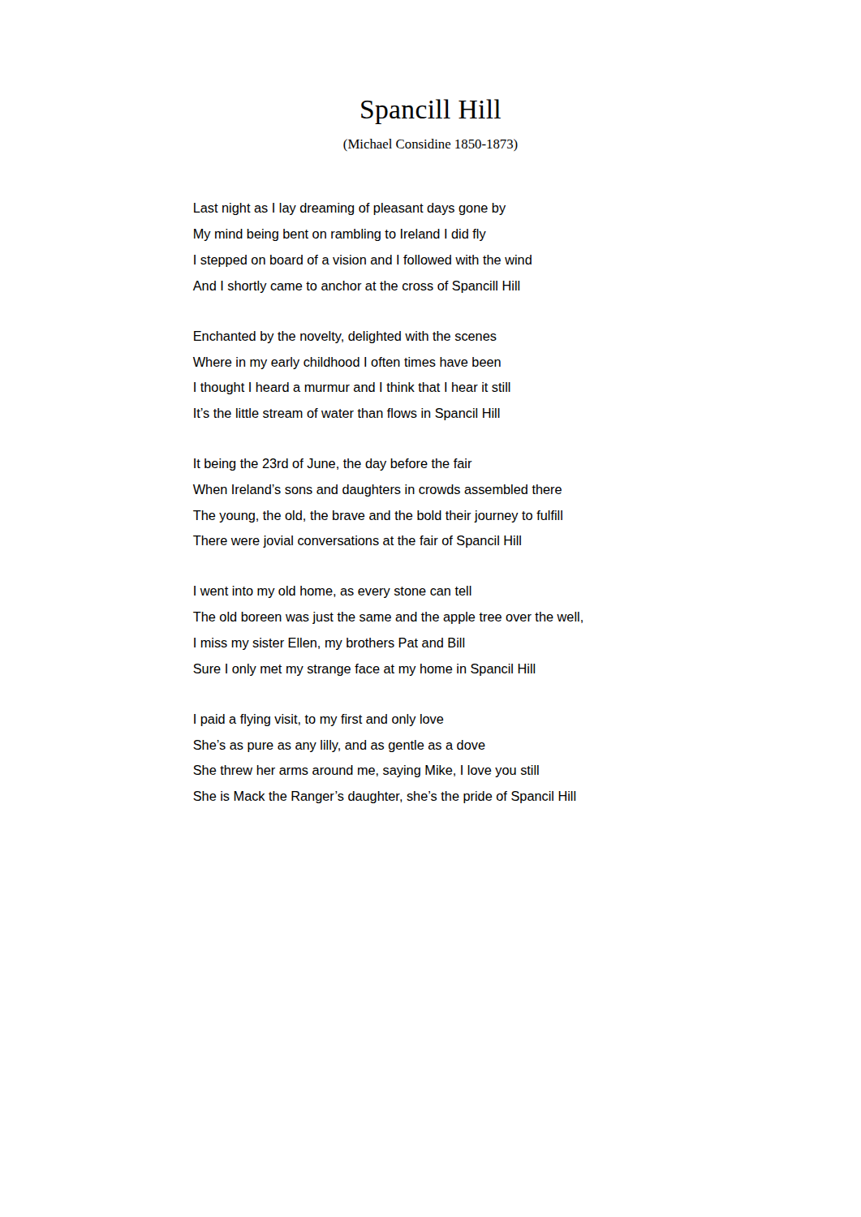Spancill Hill
(Michael Considine 1850-1873)
Last night as I lay dreaming of pleasant days gone by
My mind being bent on rambling to Ireland I did fly
I stepped on board of a vision and I followed with the wind
And I shortly came to anchor at the cross of Spancill Hill
Enchanted by the novelty, delighted with the scenes
Where in my early childhood I often times have been
I thought I heard a murmur and I think that I hear it still
It’s the little stream of water than flows in Spancil Hill
It being the 23rd of June, the day before the fair
When Ireland’s sons and daughters in crowds assembled there
The young, the old, the brave and the bold their journey to fulfill
There were jovial conversations at the fair of Spancil Hill
I went into my old home, as every stone can tell
The old boreen was just the same and the apple tree over the well,
I miss my sister Ellen, my brothers Pat and Bill
Sure I only met my strange face at my home in Spancil Hill
I paid a flying visit, to my first and only love
She’s as pure as any lilly, and as gentle as a dove
She threw her arms around me, saying Mike, I love you still
She is Mack the Ranger’s daughter, she’s the pride of Spancil Hill